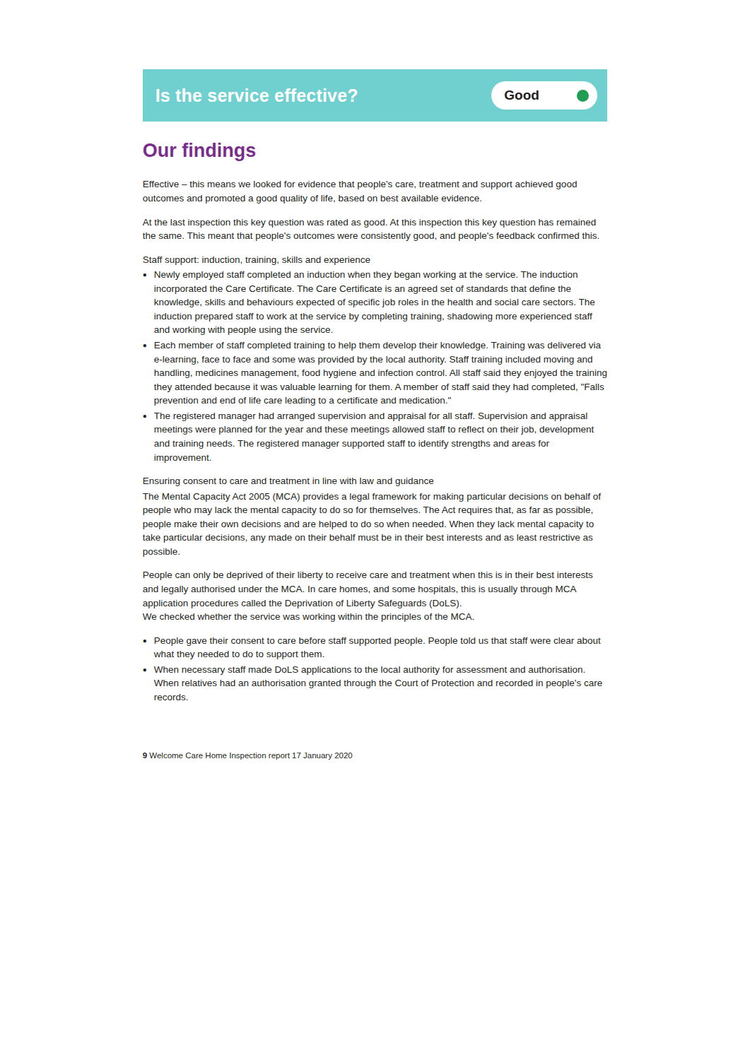Is the service effective?
Good
Our findings
Effective – this means we looked for evidence that people's care, treatment and support achieved good outcomes and promoted a good quality of life, based on best available evidence.
At the last inspection this key question was rated as good. At this inspection this key question has remained the same. This meant that people's outcomes were consistently good, and people's feedback confirmed this.
Staff support: induction, training, skills and experience
Newly employed staff completed an induction when they began working at the service. The induction incorporated the Care Certificate. The Care Certificate is an agreed set of standards that define the knowledge, skills and behaviours expected of specific job roles in the health and social care sectors. The induction prepared staff to work at the service by completing training, shadowing more experienced staff and working with people using the service.
Each member of staff completed training to help them develop their knowledge. Training was delivered via e-learning, face to face and some was provided by the local authority. Staff training included moving and handling, medicines management, food hygiene and infection control. All staff said they enjoyed the training they attended because it was valuable learning for them. A member of staff said they had completed, "Falls prevention and end of life care leading to a certificate and medication."
The registered manager had arranged supervision and appraisal for all staff. Supervision and appraisal meetings were planned for the year and these meetings allowed staff to reflect on their job, development and training needs. The registered manager supported staff to identify strengths and areas for improvement.
Ensuring consent to care and treatment in line with law and guidance
The Mental Capacity Act 2005 (MCA) provides a legal framework for making particular decisions on behalf of people who may lack the mental capacity to do so for themselves. The Act requires that, as far as possible, people make their own decisions and are helped to do so when needed. When they lack mental capacity to take particular decisions, any made on their behalf must be in their best interests and as least restrictive as possible.
People can only be deprived of their liberty to receive care and treatment when this is in their best interests and legally authorised under the MCA. In care homes, and some hospitals, this is usually through MCA application procedures called the Deprivation of Liberty Safeguards (DoLS).
We checked whether the service was working within the principles of the MCA.
People gave their consent to care before staff supported people. People told us that staff were clear about what they needed to do to support them.
When necessary staff made DoLS applications to the local authority for assessment and authorisation. When relatives had an authorisation granted through the Court of Protection and recorded in people's care records.
9 Welcome Care Home Inspection report 17 January 2020